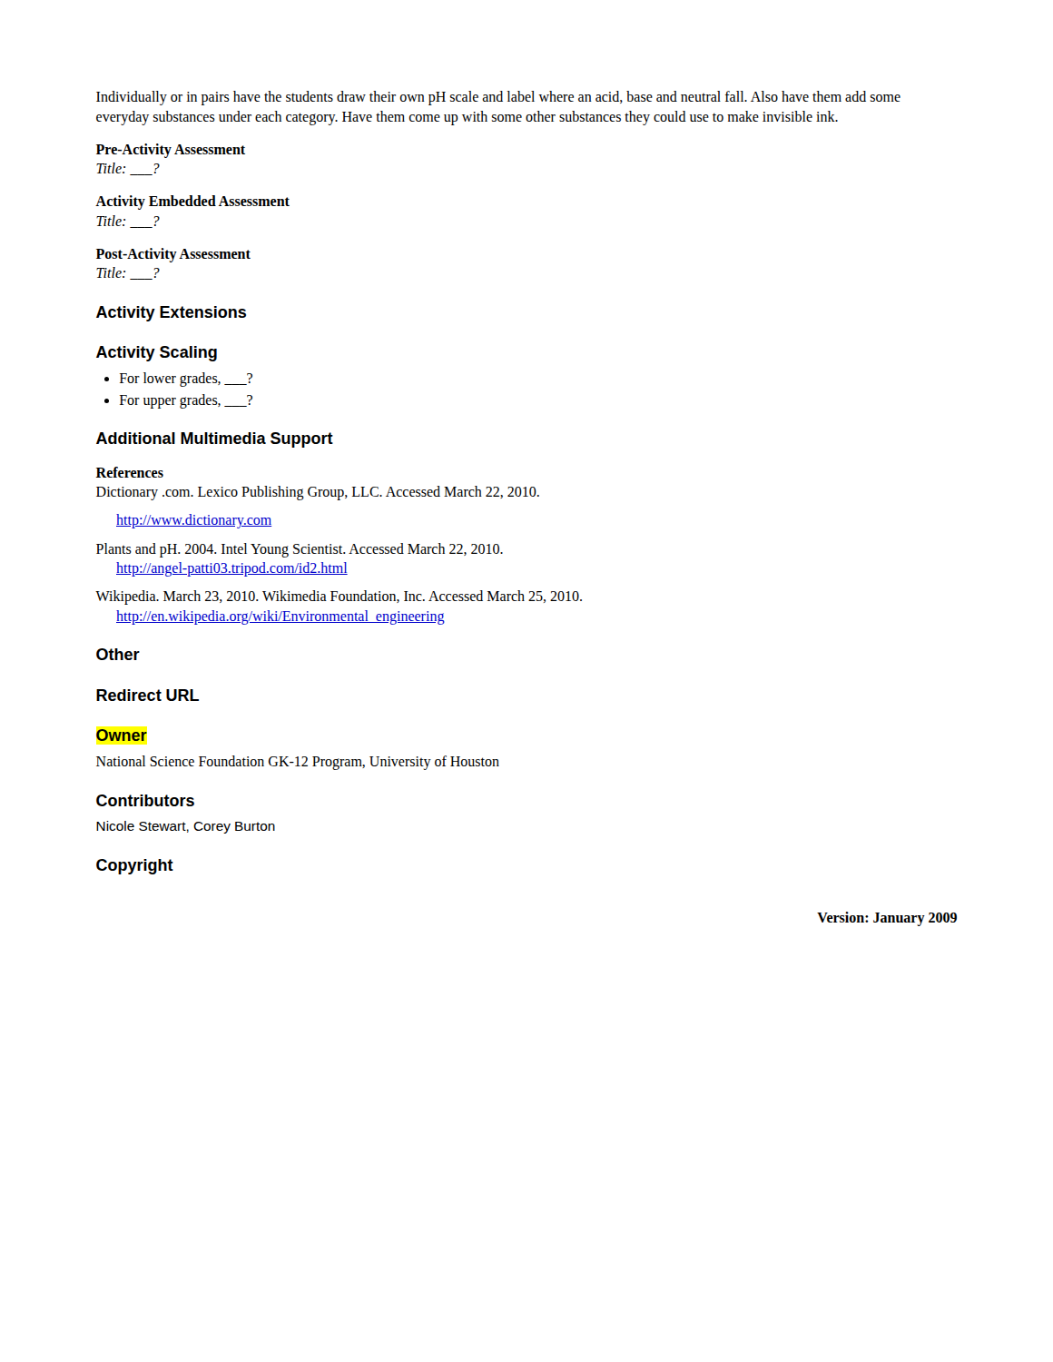Individually or in pairs have the students draw their own pH scale and label where an acid, base and neutral fall. Also have them add some everyday substances under each category. Have them come up with some other substances they could use to make invisible ink.
Pre-Activity Assessment
Title: ___?
Activity Embedded Assessment
Title: ___?
Post-Activity Assessment
Title: ___?
Activity Extensions
Activity Scaling
For lower grades, ___?
For upper grades, ___?
Additional Multimedia Support
References
Dictionary .com. Lexico Publishing Group, LLC. Accessed March 22, 2010.
http://www.dictionary.com
Plants and pH. 2004. Intel Young Scientist. Accessed March 22, 2010.
http://angel-patti03.tripod.com/id2.html
Wikipedia. March 23, 2010. Wikimedia Foundation, Inc. Accessed March 25, 2010.
http://en.wikipedia.org/wiki/Environmental_engineering
Other
Redirect URL
Owner
National Science Foundation GK-12 Program, University of Houston
Contributors
Nicole Stewart, Corey Burton
Copyright
Version: January 2009